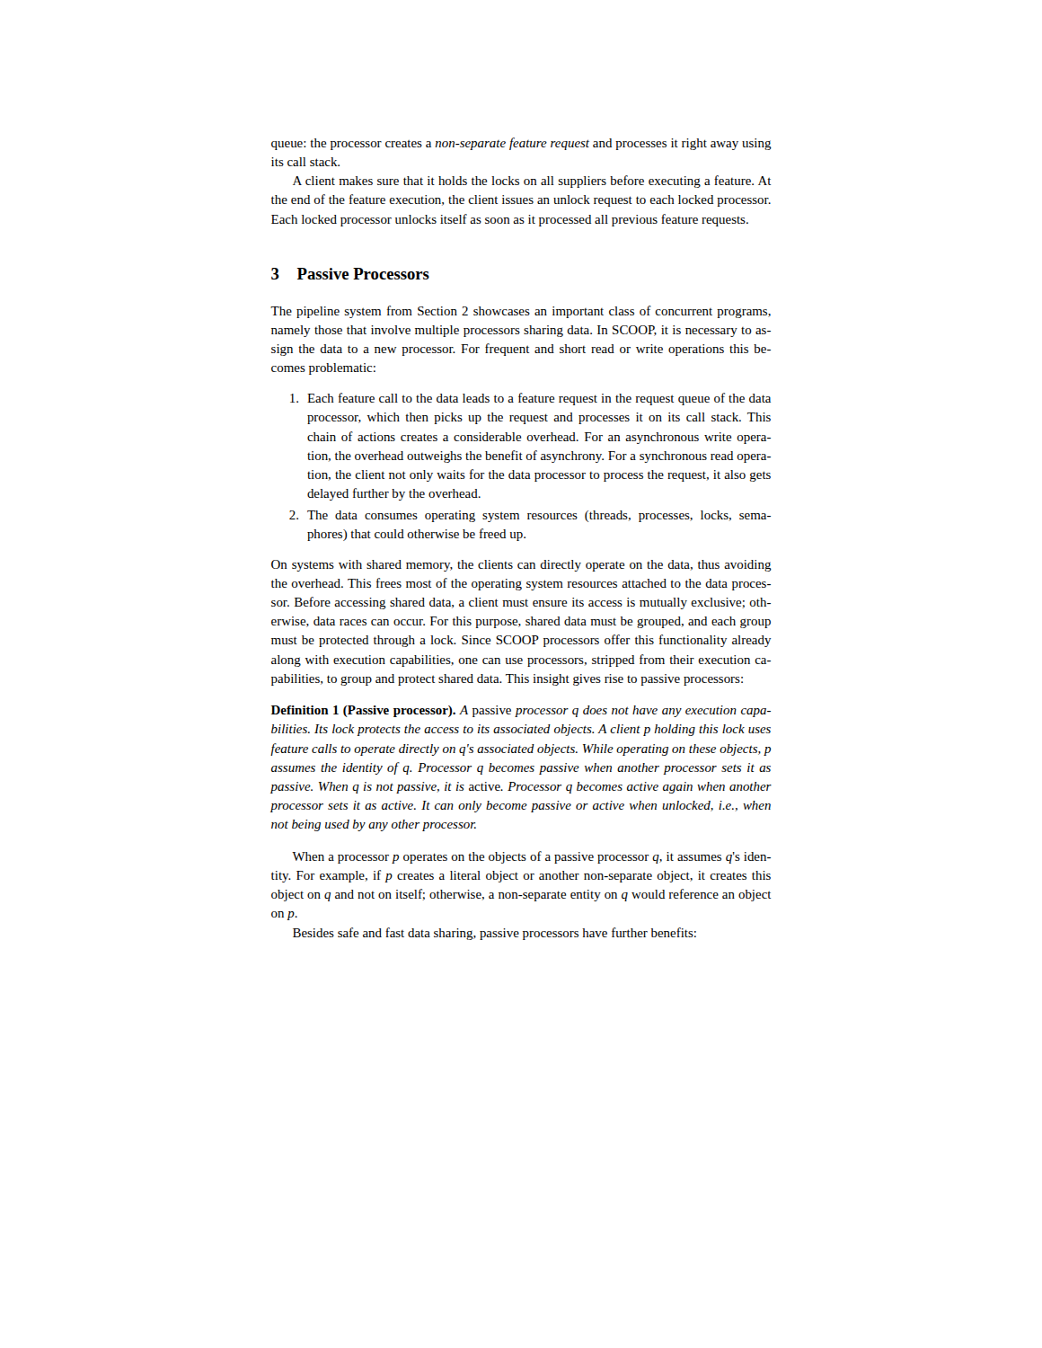queue: the processor creates a non-separate feature request and processes it right away using its call stack.
A client makes sure that it holds the locks on all suppliers before executing a feature. At the end of the feature execution, the client issues an unlock request to each locked processor. Each locked processor unlocks itself as soon as it processed all previous feature requests.
3 Passive Processors
The pipeline system from Section 2 showcases an important class of concurrent programs, namely those that involve multiple processors sharing data. In SCOOP, it is necessary to assign the data to a new processor. For frequent and short read or write operations this becomes problematic:
Each feature call to the data leads to a feature request in the request queue of the data processor, which then picks up the request and processes it on its call stack. This chain of actions creates a considerable overhead. For an asynchronous write operation, the overhead outweighs the benefit of asynchrony. For a synchronous read operation, the client not only waits for the data processor to process the request, it also gets delayed further by the overhead.
The data consumes operating system resources (threads, processes, locks, semaphores) that could otherwise be freed up.
On systems with shared memory, the clients can directly operate on the data, thus avoiding the overhead. This frees most of the operating system resources attached to the data processor. Before accessing shared data, a client must ensure its access is mutually exclusive; otherwise, data races can occur. For this purpose, shared data must be grouped, and each group must be protected through a lock. Since SCOOP processors offer this functionality already along with execution capabilities, one can use processors, stripped from their execution capabilities, to group and protect shared data. This insight gives rise to passive processors:
Definition 1 (Passive processor). A passive processor q does not have any execution capabilities. Its lock protects the access to its associated objects. A client p holding this lock uses feature calls to operate directly on q's associated objects. While operating on these objects, p assumes the identity of q. Processor q becomes passive when another processor sets it as passive. When q is not passive, it is active. Processor q becomes active again when another processor sets it as active. It can only become passive or active when unlocked, i.e., when not being used by any other processor.
When a processor p operates on the objects of a passive processor q, it assumes q's identity. For example, if p creates a literal object or another non-separate object, it creates this object on q and not on itself; otherwise, a non-separate entity on q would reference an object on p.
Besides safe and fast data sharing, passive processors have further benefits: